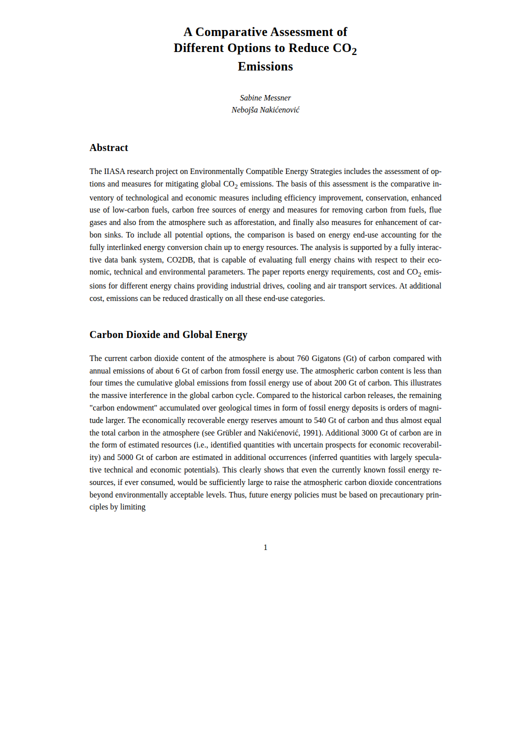A Comparative Assessment of
Different Options to Reduce CO2
Emissions
Sabine Messner
Nebojša Nakićenović
Abstract
The IIASA research project on Environmentally Compatible Energy Strategies includes the assessment of options and measures for mitigating global CO2 emissions. The basis of this assessment is the comparative inventory of technological and economic measures including efficiency improvement, conservation, enhanced use of low-carbon fuels, carbon free sources of energy and measures for removing carbon from fuels, flue gases and also from the atmosphere such as afforestation, and finally also measures for enhancement of carbon sinks. To include all potential options, the comparison is based on energy end-use accounting for the fully interlinked energy conversion chain up to energy resources. The analysis is supported by a fully interactive data bank system, CO2DB, that is capable of evaluating full energy chains with respect to their economic, technical and environmental parameters. The paper reports energy requirements, cost and CO2 emissions for different energy chains providing industrial drives, cooling and air transport services. At additional cost, emissions can be reduced drastically on all these end-use categories.
Carbon Dioxide and Global Energy
The current carbon dioxide content of the atmosphere is about 760 Gigatons (Gt) of carbon compared with annual emissions of about 6 Gt of carbon from fossil energy use. The atmospheric carbon content is less than four times the cumulative global emissions from fossil energy use of about 200 Gt of carbon. This illustrates the massive interference in the global carbon cycle. Compared to the historical carbon releases, the remaining "carbon endowment" accumulated over geological times in form of fossil energy deposits is orders of magnitude larger. The economically recoverable energy reserves amount to 540 Gt of carbon and thus almost equal the total carbon in the atmosphere (see Grübler and Nakićenović, 1991). Additional 3000 Gt of carbon are in the form of estimated resources (i.e., identified quantities with uncertain prospects for economic recoverability) and 5000 Gt of carbon are estimated in additional occurrences (inferred quantities with largely speculative technical and economic potentials). This clearly shows that even the currently known fossil energy resources, if ever consumed, would be sufficiently large to raise the atmospheric carbon dioxide concentrations beyond environmentally acceptable levels. Thus, future energy policies must be based on precautionary principles by limiting
1